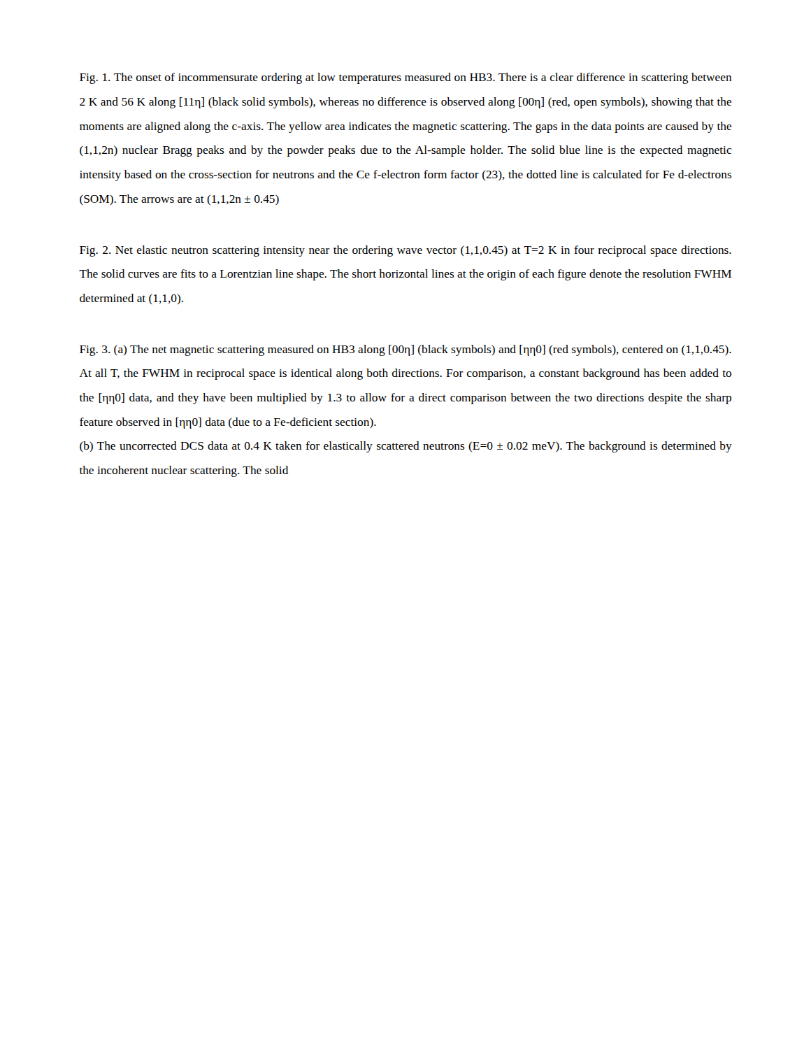Fig. 1. The onset of incommensurate ordering at low temperatures measured on HB3. There is a clear difference in scattering between 2 K and 56 K along [11η] (black solid symbols), whereas no difference is observed along [00η] (red, open symbols), showing that the moments are aligned along the c-axis. The yellow area indicates the magnetic scattering. The gaps in the data points are caused by the (1,1,2n) nuclear Bragg peaks and by the powder peaks due to the Al-sample holder. The solid blue line is the expected magnetic intensity based on the cross-section for neutrons and the Ce f-electron form factor (23), the dotted line is calculated for Fe d-electrons (SOM). The arrows are at (1,1,2n ± 0.45)
Fig. 2. Net elastic neutron scattering intensity near the ordering wave vector (1,1,0.45) at T=2 K in four reciprocal space directions. The solid curves are fits to a Lorentzian line shape. The short horizontal lines at the origin of each figure denote the resolution FWHM determined at (1,1,0).
Fig. 3. (a) The net magnetic scattering measured on HB3 along [00η] (black symbols) and [ηη0] (red symbols), centered on (1,1,0.45). At all T, the FWHM in reciprocal space is identical along both directions. For comparison, a constant background has been added to the [ηη0] data, and they have been multiplied by 1.3 to allow for a direct comparison between the two directions despite the sharp feature observed in [ηη0] data (due to a Fe-deficient section).
(b) The uncorrected DCS data at 0.4 K taken for elastically scattered neutrons (E=0 ± 0.02 meV). The background is determined by the incoherent nuclear scattering. The solid